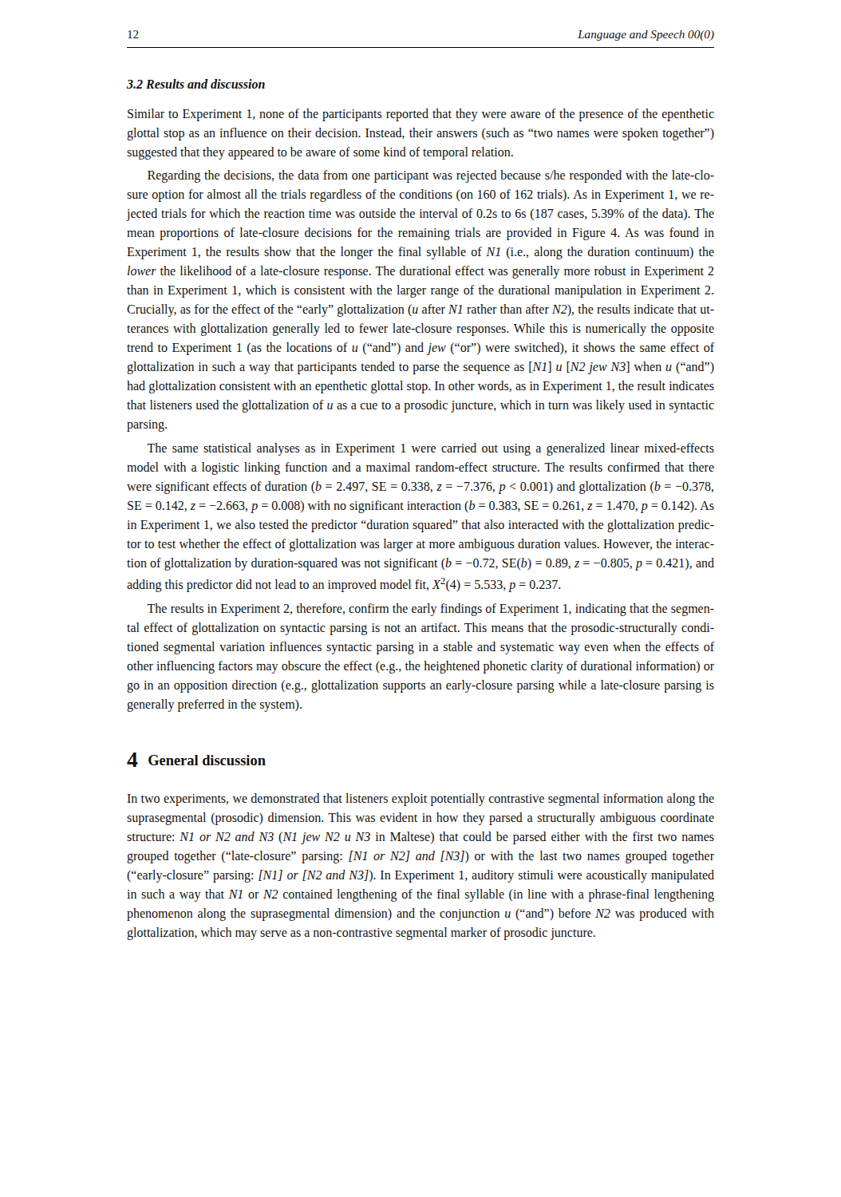12 Language and Speech 00(0)
3.2 Results and discussion
Similar to Experiment 1, none of the participants reported that they were aware of the presence of the epenthetic glottal stop as an influence on their decision. Instead, their answers (such as “two names were spoken together”) suggested that they appeared to be aware of some kind of temporal relation.
Regarding the decisions, the data from one participant was rejected because s/he responded with the late-closure option for almost all the trials regardless of the conditions (on 160 of 162 trials). As in Experiment 1, we rejected trials for which the reaction time was outside the interval of 0.2s to 6s (187 cases, 5.39% of the data). The mean proportions of late-closure decisions for the remaining trials are provided in Figure 4. As was found in Experiment 1, the results show that the longer the final syllable of N1 (i.e., along the duration continuum) the lower the likelihood of a late-closure response. The durational effect was generally more robust in Experiment 2 than in Experiment 1, which is consistent with the larger range of the durational manipulation in Experiment 2. Crucially, as for the effect of the “early” glottalization (u after N1 rather than after N2), the results indicate that utterances with glottalization generally led to fewer late-closure responses. While this is numerically the opposite trend to Experiment 1 (as the locations of u (“and”) and jew (“or”) were switched), it shows the same effect of glottalization in such a way that participants tended to parse the sequence as [N1] u [N2 jew N3] when u (“and”) had glottalization consistent with an epenthetic glottal stop. In other words, as in Experiment 1, the result indicates that listeners used the glottalization of u as a cue to a prosodic juncture, which in turn was likely used in syntactic parsing.
The same statistical analyses as in Experiment 1 were carried out using a generalized linear mixed-effects model with a logistic linking function and a maximal random-effect structure. The results confirmed that there were significant effects of duration (b = 2.497, SE = 0.338, z = −7.376, p < 0.001) and glottalization (b = −0.378, SE = 0.142, z = −2.663, p = 0.008) with no significant interaction (b = 0.383, SE = 0.261, z = 1.470, p = 0.142). As in Experiment 1, we also tested the predictor “duration squared” that also interacted with the glottalization predictor to test whether the effect of glottalization was larger at more ambiguous duration values. However, the interaction of glottalization by duration-squared was not significant (b = −0.72, SE(b) = 0.89, z = −0.805, p = 0.421), and adding this predictor did not lead to an improved model fit, X2(4) = 5.533, p = 0.237.
The results in Experiment 2, therefore, confirm the early findings of Experiment 1, indicating that the segmental effect of glottalization on syntactic parsing is not an artifact. This means that the prosodic-structurally conditioned segmental variation influences syntactic parsing in a stable and systematic way even when the effects of other influencing factors may obscure the effect (e.g., the heightened phonetic clarity of durational information) or go in an opposition direction (e.g., glottalization supports an early-closure parsing while a late-closure parsing is generally preferred in the system).
4 General discussion
In two experiments, we demonstrated that listeners exploit potentially contrastive segmental information along the suprasegmental (prosodic) dimension. This was evident in how they parsed a structurally ambiguous coordinate structure: N1 or N2 and N3 (N1 jew N2 u N3 in Maltese) that could be parsed either with the first two names grouped together (“late-closure” parsing: [N1 or N2] and [N3]) or with the last two names grouped together (“early-closure” parsing: [N1] or [N2 and N3]). In Experiment 1, auditory stimuli were acoustically manipulated in such a way that N1 or N2 contained lengthening of the final syllable (in line with a phrase-final lengthening phenomenon along the suprasegmental dimension) and the conjunction u (“and”) before N2 was produced with glottalization, which may serve as a non-contrastive segmental marker of prosodic juncture.